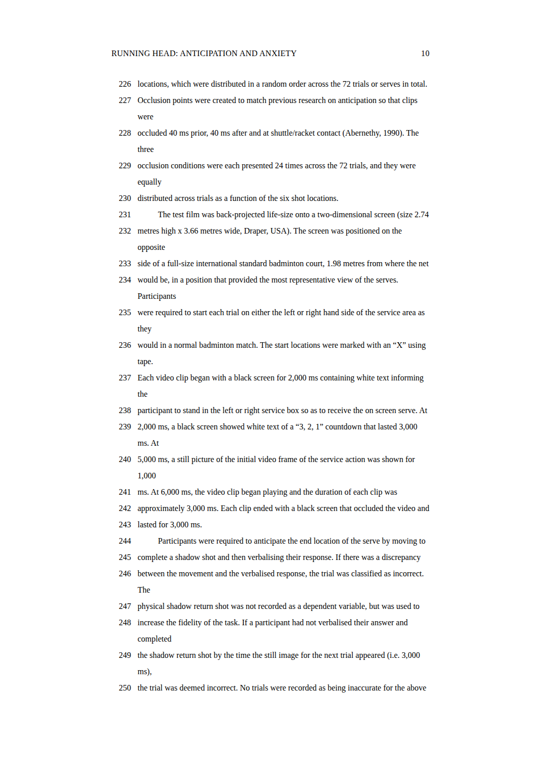Running head: Anticipation and Anxiety 10
locations, which were distributed in a random order across the 72 trials or serves in total.
Occlusion points were created to match previous research on anticipation so that clips were
occluded 40 ms prior, 40 ms after and at shuttle/racket contact (Abernethy, 1990). The three
occlusion conditions were each presented 24 times across the 72 trials, and they were equally
distributed across trials as a function of the six shot locations.
The test film was back-projected life-size onto a two-dimensional screen (size 2.74
metres high x 3.66 metres wide, Draper, USA). The screen was positioned on the opposite
side of a full-size international standard badminton court, 1.98 metres from where the net
would be, in a position that provided the most representative view of the serves. Participants
were required to start each trial on either the left or right hand side of the service area as they
would in a normal badminton match. The start locations were marked with an “X” using tape.
Each video clip began with a black screen for 2,000 ms containing white text informing the
participant to stand in the left or right service box so as to receive the on screen serve. At
2,000 ms, a black screen showed white text of a “3, 2, 1” countdown that lasted 3,000 ms. At
5,000 ms, a still picture of the initial video frame of the service action was shown for 1,000
ms. At 6,000 ms, the video clip began playing and the duration of each clip was
approximately 3,000 ms. Each clip ended with a black screen that occluded the video and
lasted for 3,000 ms.
Participants were required to anticipate the end location of the serve by moving to
complete a shadow shot and then verbalising their response. If there was a discrepancy
between the movement and the verbalised response, the trial was classified as incorrect. The
physical shadow return shot was not recorded as a dependent variable, but was used to
increase the fidelity of the task. If a participant had not verbalised their answer and completed
the shadow return shot by the time the still image for the next trial appeared (i.e. 3,000 ms),
the trial was deemed incorrect. No trials were recorded as being inaccurate for the above